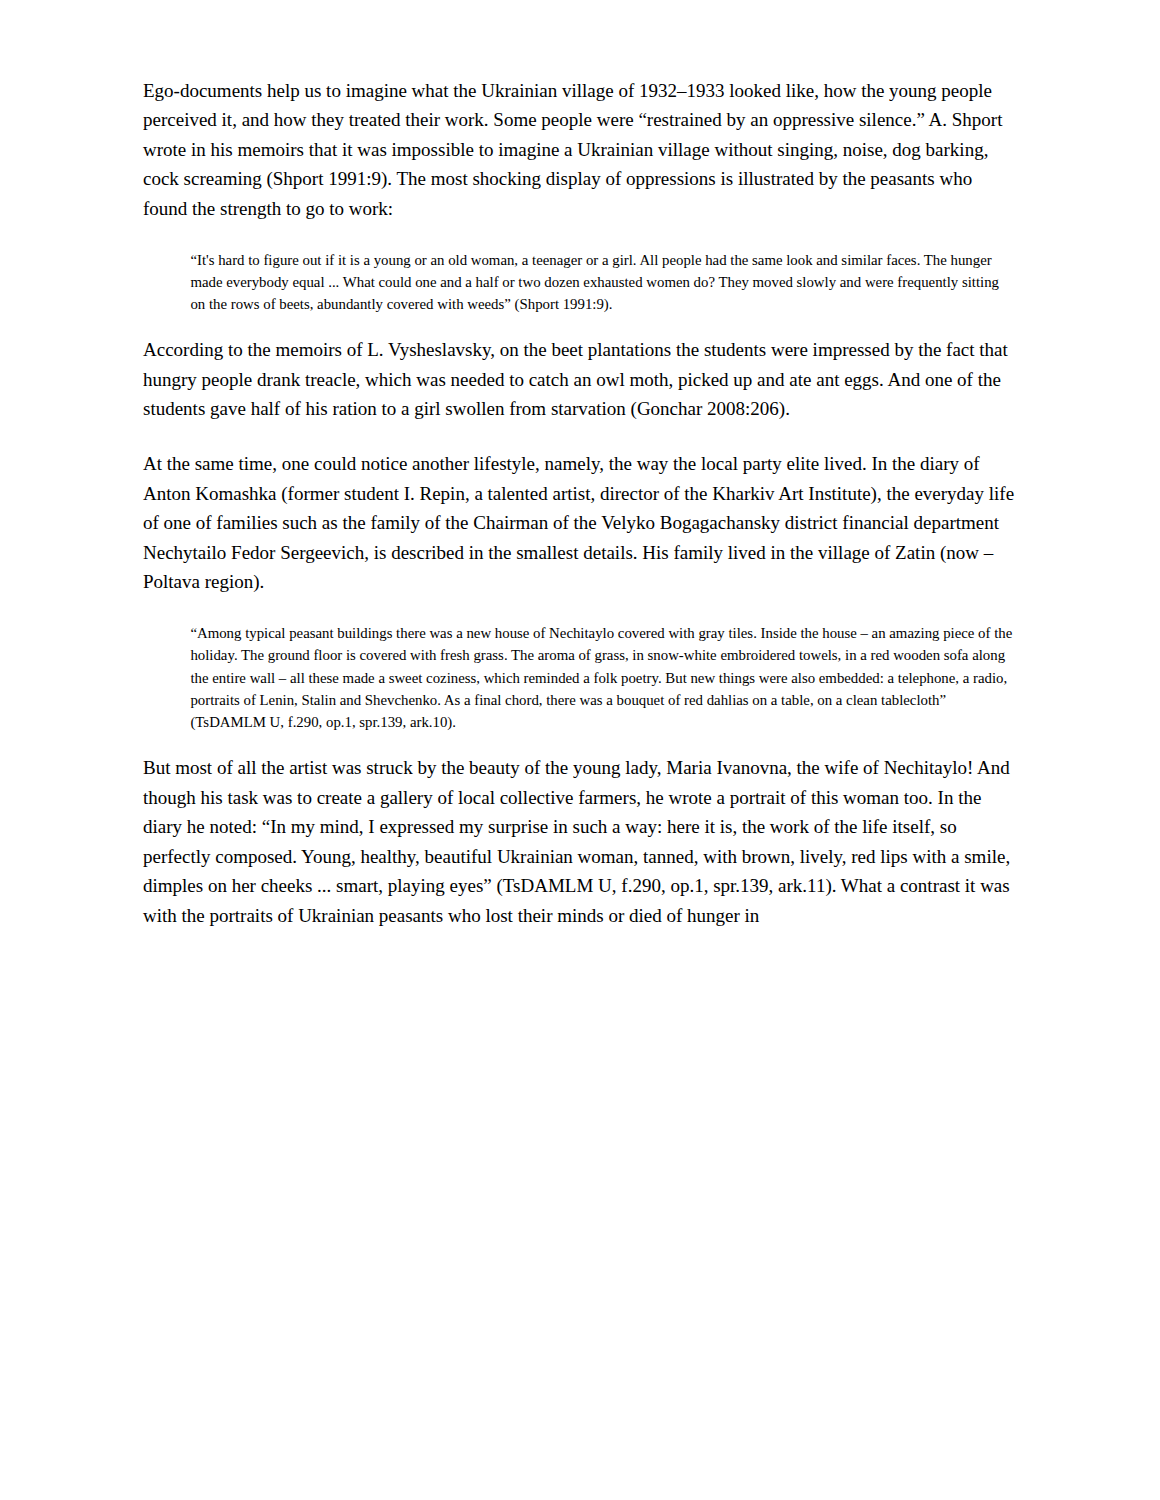Ego-documents help us to imagine what the Ukrainian village of 1932–1933 looked like, how the young people perceived it, and how they treated their work. Some people were “restrained by an oppressive silence.” A. Shport wrote in his memoirs that it was impossible to imagine a Ukrainian village without singing, noise, dog barking, cock screaming (Shport 1991:9). The most shocking display of oppressions is illustrated by the peasants who found the strength to go to work:
“It's hard to figure out if it is a young or an old woman, a teenager or a girl. All people had the same look and similar faces. The hunger made everybody equal ... What could one and a half or two dozen exhausted women do? They moved slowly and were frequently sitting on the rows of beets, abundantly covered with weeds” (Shport 1991:9).
According to the memoirs of L. Vysheslavsky, on the beet plantations the students were impressed by the fact that hungry people drank treacle, which was needed to catch an owl moth, picked up and ate ant eggs. And one of the students gave half of his ration to a girl swollen from starvation (Gonchar 2008:206).
At the same time, one could notice another lifestyle, namely, the way the local party elite lived. In the diary of Anton Komashka (former student I. Repin, a talented artist, director of the Kharkiv Art Institute), the everyday life of one of families such as the family of the Chairman of the Velyko Bogagachansky district financial department Nechytailo Fedor Sergeevich, is described in the smallest details. His family lived in the village of Zatin (now – Poltava region).
“Among typical peasant buildings there was a new house of Nechitaylo covered with gray tiles. Inside the house – an amazing piece of the holiday. The ground floor is covered with fresh grass. The aroma of grass, in snow-white embroidered towels, in a red wooden sofa along the entire wall – all these made a sweet coziness, which reminded a folk poetry. But new things were also embedded: a telephone, a radio, portraits of Lenin, Stalin and Shevchenko. As a final chord, there was a bouquet of red dahlias on a table, on a clean tablecloth” (TsDAMLM U, f.290, op.1, spr.139, ark.10).
But most of all the artist was struck by the beauty of the young lady, Maria Ivanovna, the wife of Nechitaylo! And though his task was to create a gallery of local collective farmers, he wrote a portrait of this woman too. In the diary he noted: “In my mind, I expressed my surprise in such a way: here it is, the work of the life itself, so perfectly composed. Young, healthy, beautiful Ukrainian woman, tanned, with brown, lively, red lips with a smile, dimples on her cheeks ... smart, playing eyes” (TsDAMLM U, f.290, op.1, spr.139, ark.11). What a contrast it was with the portraits of Ukrainian peasants who lost their minds or died of hunger in